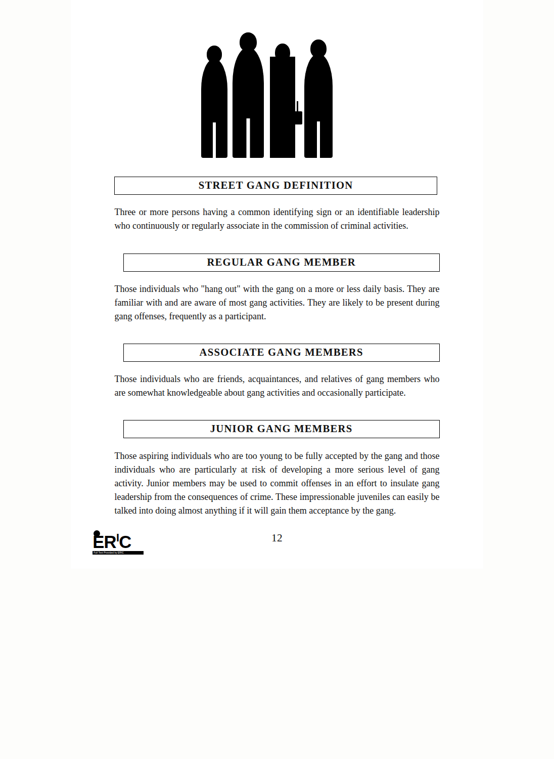STREET GANG DEFINITION
Three or more persons having a common identifying sign or an identifiable leadership who continuously or regularly associate in the commission of criminal activities.
REGULAR GANG MEMBER
Those individuals who "hang out" with the gang on a more or less daily basis. They are familiar with and are aware of most gang activities. They are likely to be present during gang offenses, frequently as a participant.
ASSOCIATE GANG MEMBERS
Those individuals who are friends, acquaintances, and relatives of gang members who are somewhat knowledgeable about gang activities and occasionally participate.
JUNIOR GANG MEMBERS
Those aspiring individuals who are too young to be fully accepted by the gang and those individuals who are particularly at risk of developing a more serious level of gang activity. Junior members may be used to commit offenses in an effort to insulate gang leadership from the consequences of crime. These impressionable juveniles can easily be talked into doing almost anything if it will gain them acceptance by the gang.
12
ERIC
Full Text Provided by ERIC